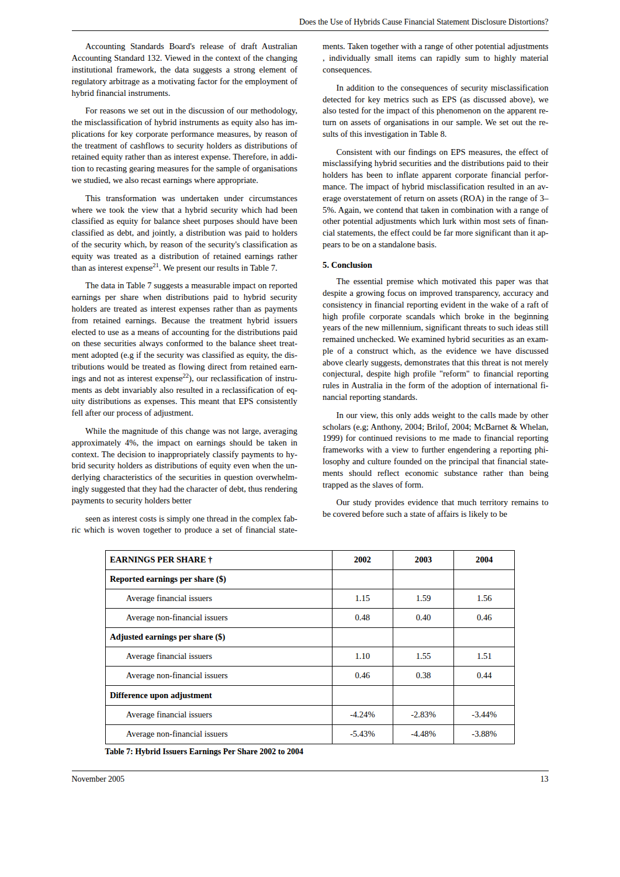Does the Use of Hybrids Cause Financial Statement Disclosure Distortions?
Accounting Standards Board's release of draft Australian Accounting Standard 132. Viewed in the context of the changing institutional framework, the data suggests a strong element of regulatory arbitrage as a motivating factor for the employment of hybrid financial instruments.
For reasons we set out in the discussion of our methodology, the misclassification of hybrid instruments as equity also has implications for key corporate performance measures, by reason of the treatment of cashflows to security holders as distributions of retained equity rather than as interest expense. Therefore, in addition to recasting gearing measures for the sample of organisations we studied, we also recast earnings where appropriate.
This transformation was undertaken under circumstances where we took the view that a hybrid security which had been classified as equity for balance sheet purposes should have been classified as debt, and jointly, a distribution was paid to holders of the security which, by reason of the security's classification as equity was treated as a distribution of retained earnings rather than as interest expense21. We present our results in Table 7.
The data in Table 7 suggests a measurable impact on reported earnings per share when distributions paid to hybrid security holders are treated as interest expenses rather than as payments from retained earnings. Because the treatment hybrid issuers elected to use as a means of accounting for the distributions paid on these securities always conformed to the balance sheet treatment adopted (e.g if the security was classified as equity, the distributions would be treated as flowing direct from retained earnings and not as interest expense22), our reclassification of instruments as debt invariably also resulted in a reclassification of equity distributions as expenses. This meant that EPS consistently fell after our process of adjustment.
While the magnitude of this change was not large, averaging approximately 4%, the impact on earnings should be taken in context. The decision to inappropriately classify payments to hybrid security holders as distributions of equity even when the underlying characteristics of the securities in question overwhelmingly suggested that they had the character of debt, thus rendering payments to security holders better
seen as interest costs is simply one thread in the complex fabric which is woven together to produce a set of financial statements. Taken together with a range of other potential adjustments , individually small items can rapidly sum to highly material consequences.
In addition to the consequences of security misclassification detected for key metrics such as EPS (as discussed above), we also tested for the impact of this phenomenon on the apparent return on assets of organisations in our sample. We set out the results of this investigation in Table 8.
Consistent with our findings on EPS measures, the effect of misclassifying hybrid securities and the distributions paid to their holders has been to inflate apparent corporate financial performance. The impact of hybrid misclassification resulted in an average overstatement of return on assets (ROA) in the range of 3–5%. Again, we contend that taken in combination with a range of other potential adjustments which lurk within most sets of financial statements, the effect could be far more significant than it appears to be on a standalone basis.
5. Conclusion
The essential premise which motivated this paper was that despite a growing focus on improved transparency, accuracy and consistency in financial reporting evident in the wake of a raft of high profile corporate scandals which broke in the beginning years of the new millennium, significant threats to such ideas still remained unchecked. We examined hybrid securities as an example of a construct which, as the evidence we have discussed above clearly suggests, demonstrates that this threat is not merely conjectural, despite high profile "reform" to financial reporting rules in Australia in the form of the adoption of international financial reporting standards.
In our view, this only adds weight to the calls made by other scholars (e.g; Anthony, 2004; Brilof, 2004; McBarnet & Whelan, 1999) for continued revisions to me made to financial reporting frameworks with a view to further engendering a reporting philosophy and culture founded on the principal that financial statements should reflect economic substance rather than being trapped as the slaves of form.
Our study provides evidence that much territory remains to be covered before such a state of affairs is likely to be
| EARNINGS PER SHARE † | 2002 | 2003 | 2004 |
| --- | --- | --- | --- |
| Reported earnings per share ($) | | | |
| Average financial issuers | 1.15 | 1.59 | 1.56 |
| Average non-financial issuers | 0.48 | 0.40 | 0.46 |
| Adjusted earnings per share ($) | | | |
| Average financial issuers | 1.10 | 1.55 | 1.51 |
| Average non-financial issuers | 0.46 | 0.38 | 0.44 |
| Difference upon adjustment | | | |
| Average financial issuers | -4.24% | -2.83% | -3.44% |
| Average non-financial issuers | -5.43% | -4.48% | -3.88% |
Table 7: Hybrid Issuers Earnings Per Share 2002 to 2004
November 2005 13